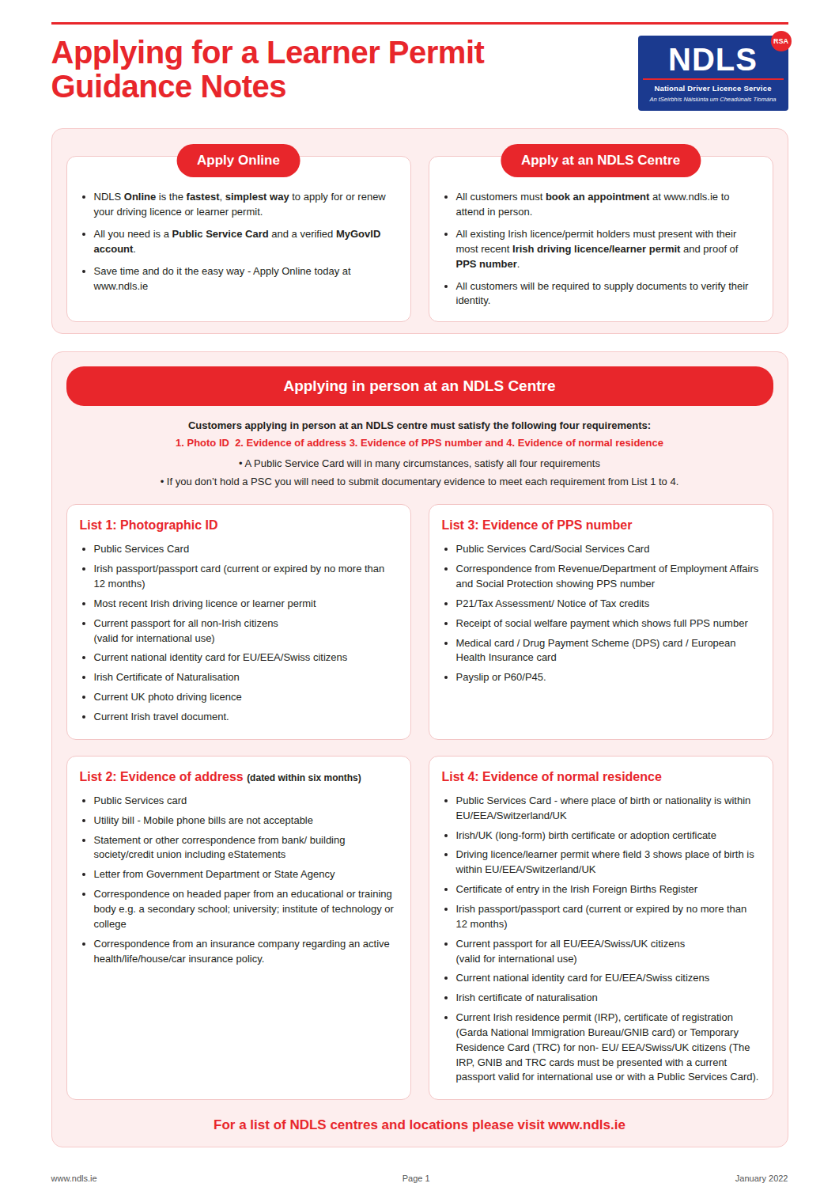Applying for a Learner Permit
Guidance Notes
RSA
NDLS
National Driver Licence Service
An tSeirbhís Náisiúnta um Cheadúnais Tiomána
Apply Online
NDLS Online is the fastest, simplest way to apply for or renew your driving licence or learner permit.
All you need is a Public Service Card and a verified MyGovID account.
Save time and do it the easy way - Apply Online today at www.ndls.ie
Apply at an NDLS Centre
All customers must book an appointment at www.ndls.ie to attend in person.
All existing Irish licence/permit holders must present with their most recent Irish driving licence/learner permit and proof of PPS number.
All customers will be required to supply documents to verify their identity.
Applying in person at an NDLS Centre
Customers applying in person at an NDLS centre must satisfy the following four requirements:
1. Photo ID 2. Evidence of address 3. Evidence of PPS number and 4. Evidence of normal residence
A Public Service Card will in many circumstances, satisfy all four requirements
If you don’t hold a PSC you will need to submit documentary evidence to meet each requirement from List 1 to 4.
List 1: Photographic ID
Public Services Card
Irish passport/passport card (current or expired by no more than 12 months)
Most recent Irish driving licence or learner permit
Current passport for all non-Irish citizens
(valid for international use)
Current national identity card for EU/EEA/Swiss citizens
Irish Certificate of Naturalisation
Current UK photo driving licence
Current Irish travel document.
List 3: Evidence of PPS number
Public Services Card/Social Services Card
Correspondence from Revenue/Department of Employment Affairs and Social Protection showing PPS number
P21/Tax Assessment/ Notice of Tax credits
Receipt of social welfare payment which shows full PPS number
Medical card / Drug Payment Scheme (DPS) card / European Health Insurance card
Payslip or P60/P45.
List 2: Evidence of address (dated within six months)
Public Services card
Utility bill - Mobile phone bills are not acceptable
Statement or other correspondence from bank/ building society/credit union including eStatements
Letter from Government Department or State Agency
Correspondence on headed paper from an educational or training body e.g. a secondary school; university; institute of technology or college
Correspondence from an insurance company regarding an active health/life/house/car insurance policy.
List 4: Evidence of normal residence
Public Services Card - where place of birth or nationality is within EU/EEA/Switzerland/UK
Irish/UK (long-form) birth certificate or adoption certificate
Driving licence/learner permit where field 3 shows place of birth is within EU/EEA/Switzerland/UK
Certificate of entry in the Irish Foreign Births Register
Irish passport/passport card (current or expired by no more than 12 months)
Current passport for all EU/EEA/Swiss/UK citizens
(valid for international use)
Current national identity card for EU/EEA/Swiss citizens
Irish certificate of naturalisation
Current Irish residence permit (IRP), certificate of registration (Garda National Immigration Bureau/GNIB card) or Temporary Residence Card (TRC) for non- EU/ EEA/Swiss/UK citizens (The IRP, GNIB and TRC cards must be presented with a current passport valid for international use or with a Public Services Card).
For a list of NDLS centres and locations please visit www.ndls.ie
www.ndls.ie
Page 1
January 2022